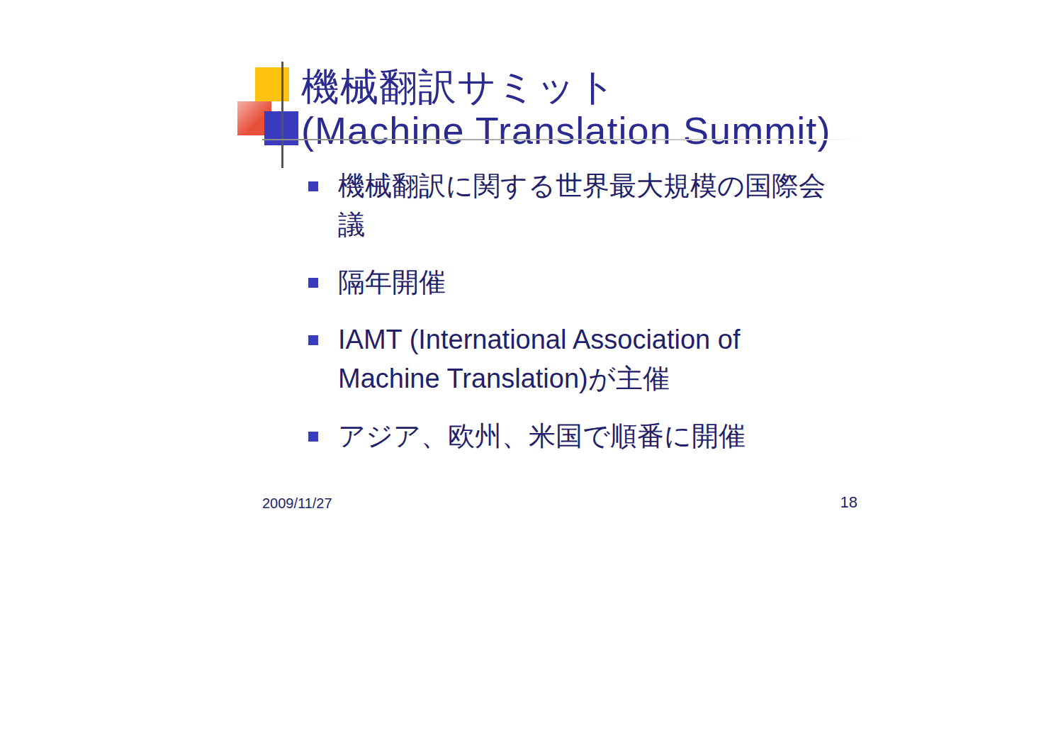機械翻訳サミット(Machine Translation Summit)
機械翻訳に関する世界最大規模の国際会議
隔年開催
IAMT (International Association of Machine Translation)が主催
アジア、欧州、米国で順番に開催
2009/11/27
18